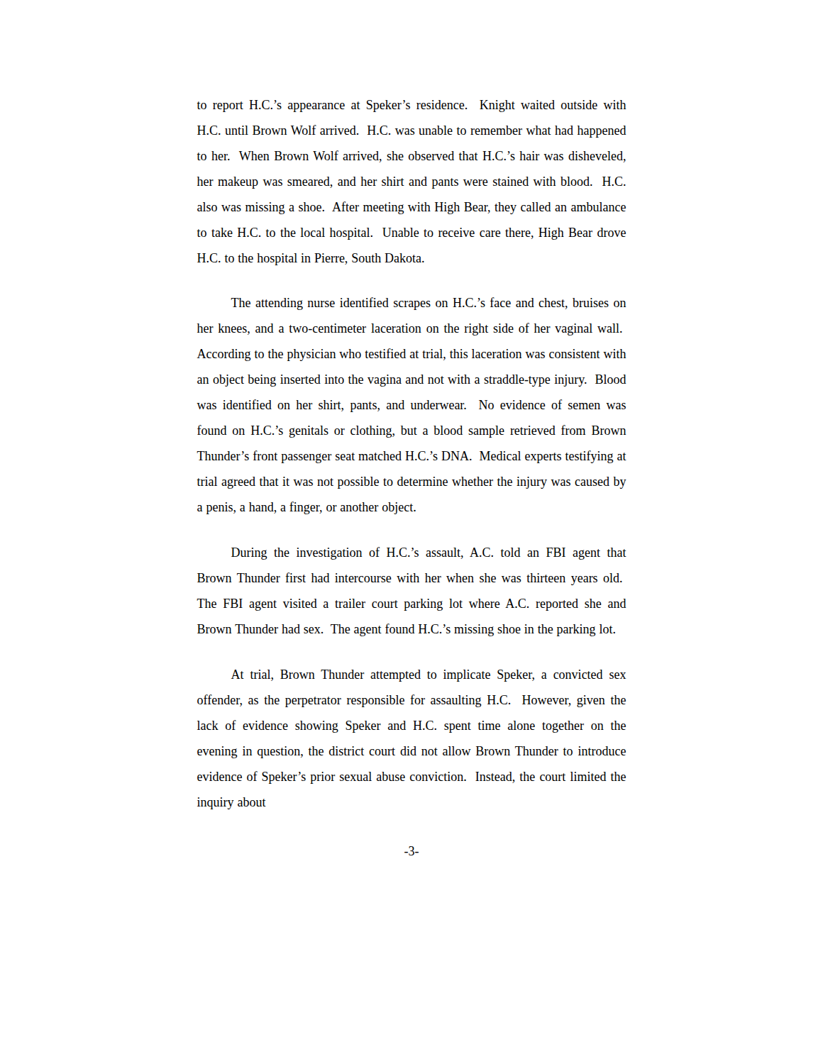to report H.C.’s appearance at Speker’s residence. Knight waited outside with H.C. until Brown Wolf arrived. H.C. was unable to remember what had happened to her. When Brown Wolf arrived, she observed that H.C.’s hair was disheveled, her makeup was smeared, and her shirt and pants were stained with blood. H.C. also was missing a shoe. After meeting with High Bear, they called an ambulance to take H.C. to the local hospital. Unable to receive care there, High Bear drove H.C. to the hospital in Pierre, South Dakota.
The attending nurse identified scrapes on H.C.’s face and chest, bruises on her knees, and a two-centimeter laceration on the right side of her vaginal wall. According to the physician who testified at trial, this laceration was consistent with an object being inserted into the vagina and not with a straddle-type injury. Blood was identified on her shirt, pants, and underwear. No evidence of semen was found on H.C.’s genitals or clothing, but a blood sample retrieved from Brown Thunder’s front passenger seat matched H.C.’s DNA. Medical experts testifying at trial agreed that it was not possible to determine whether the injury was caused by a penis, a hand, a finger, or another object.
During the investigation of H.C.’s assault, A.C. told an FBI agent that Brown Thunder first had intercourse with her when she was thirteen years old. The FBI agent visited a trailer court parking lot where A.C. reported she and Brown Thunder had sex. The agent found H.C.’s missing shoe in the parking lot.
At trial, Brown Thunder attempted to implicate Speker, a convicted sex offender, as the perpetrator responsible for assaulting H.C. However, given the lack of evidence showing Speker and H.C. spent time alone together on the evening in question, the district court did not allow Brown Thunder to introduce evidence of Speker’s prior sexual abuse conviction. Instead, the court limited the inquiry about
-3-